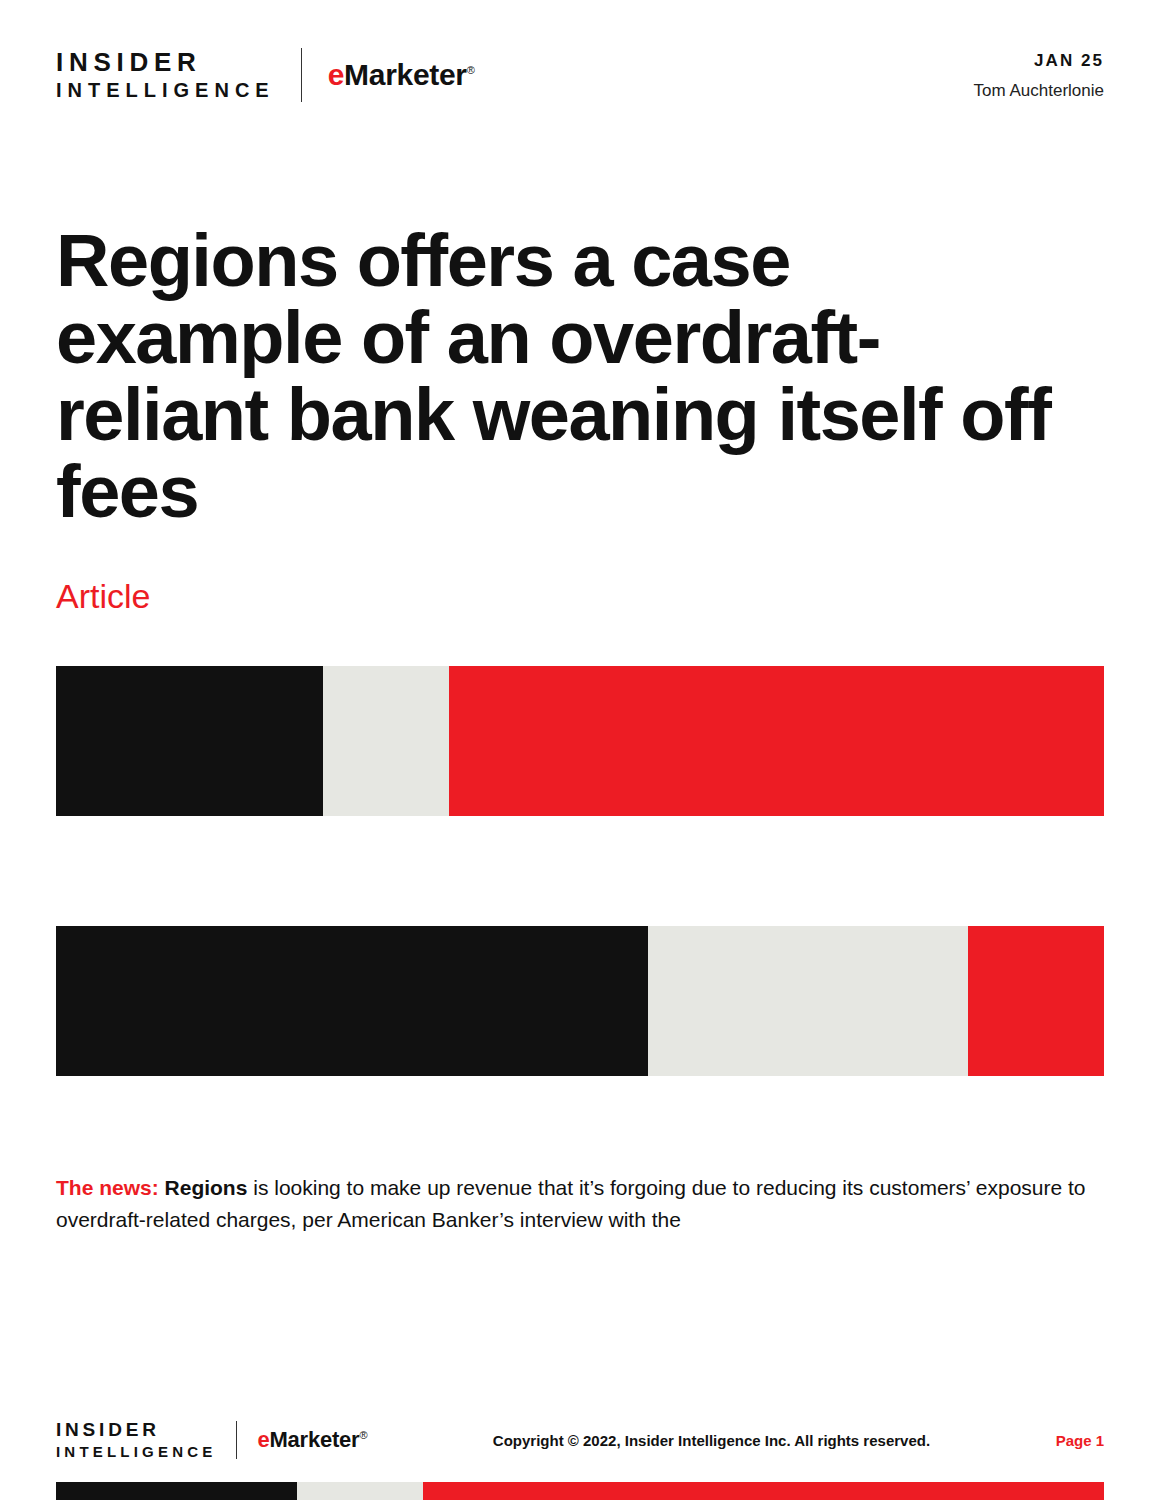INSIDER INTELLIGENCE
e Marketer®
JAN 25
Tom Auchterlonie
Regions offers a case example of an overdraft-reliant bank weaning itself off fees
Article
The news: Regions is looking to make up revenue that it’s forgoing due to reducing its customers’ exposure to overdraft-related charges, per American Banker’s interview with the
INSIDER INTELLIGENCE
e Marketer®
Copyright © 2022, Insider Intelligence Inc. All rights reserved.
Page 1